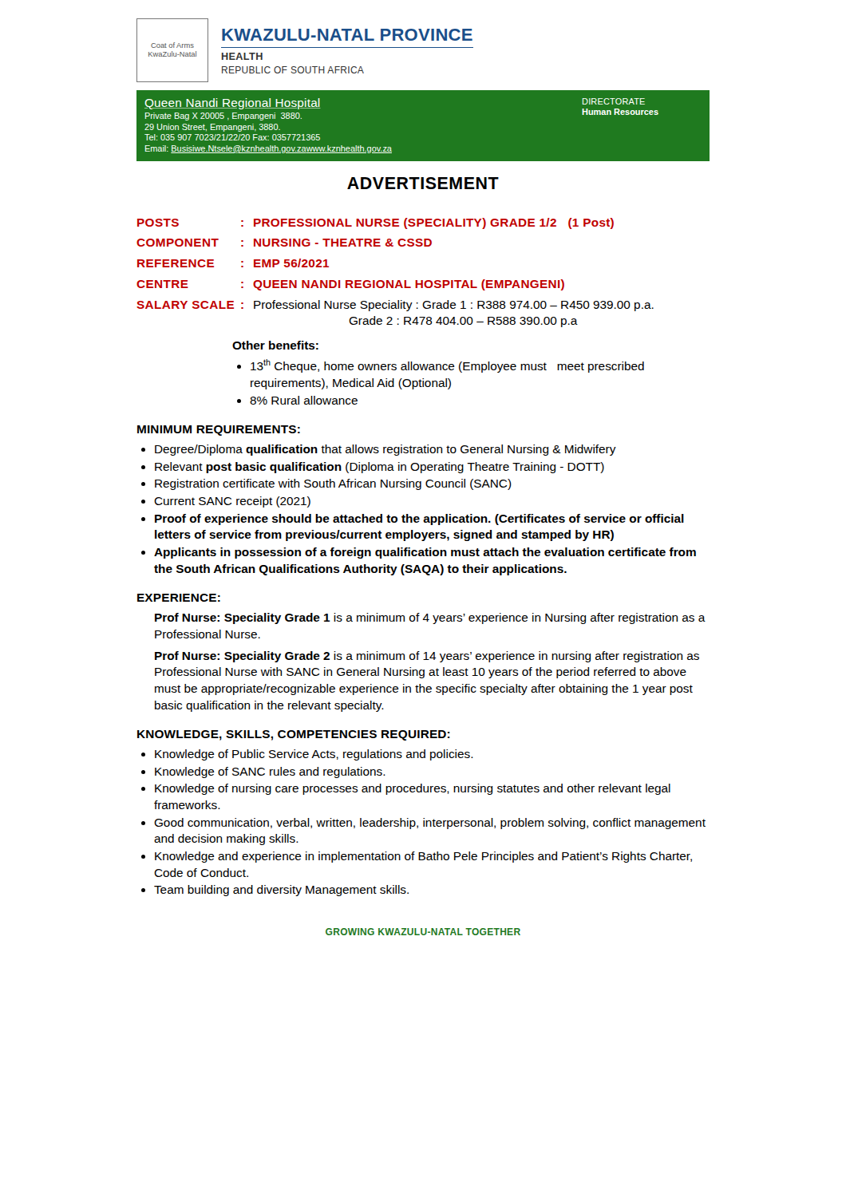Coat of Arms
KwaZulu-Natal
KWAZULU-NATAL PROVINCE
HEALTH
REPUBLIC OF SOUTH AFRICA
Queen Nandi Regional Hospital
Private Bag X 20005 , Empangeni 3880.
29 Union Street, Empangeni, 3880.
Tel: 035 907 7023/21/22/20 Fax: 0357721365
Email: Busisiwe.Ntsele@kznhealth.gov.za www.kznhealth.gov.za
DIRECTORATE
Human Resources
ADVERTISEMENT
| POSTS | : | PROFESSIONAL NURSE (SPECIALITY) GRADE 1/2 (1 Post) |
| COMPONENT | : | NURSING - THEATRE & CSSD |
| REFERENCE | : | EMP 56/2021 |
| CENTRE | : | QUEEN NANDI REGIONAL HOSPITAL (EMPANGENI) |
| SALARY SCALE | : | Professional Nurse Speciality : Grade 1 : R388 974.00 – R450 939.00 p.a. Grade 2 : R478 404.00 – R588 390.00 p.a |
Other benefits:
13th Cheque, home owners allowance (Employee must meet prescribed requirements), Medical Aid (Optional)
8% Rural allowance
MINIMUM REQUIREMENTS:
Degree/Diploma qualification that allows registration to General Nursing & Midwifery
Relevant post basic qualification (Diploma in Operating Theatre Training - DOTT)
Registration certificate with South African Nursing Council (SANC)
Current SANC receipt (2021)
Proof of experience should be attached to the application. (Certificates of service or official letters of service from previous/current employers, signed and stamped by HR)
Applicants in possession of a foreign qualification must attach the evaluation certificate from the South African Qualifications Authority (SAQA) to their applications.
EXPERIENCE:
Prof Nurse: Speciality Grade 1 is a minimum of 4 years’ experience in Nursing after registration as a Professional Nurse.
Prof Nurse: Speciality Grade 2 is a minimum of 14 years’ experience in nursing after registration as Professional Nurse with SANC in General Nursing at least 10 years of the period referred to above must be appropriate/recognizable experience in the specific specialty after obtaining the 1 year post basic qualification in the relevant specialty.
KNOWLEDGE, SKILLS, COMPETENCIES REQUIRED:
Knowledge of Public Service Acts, regulations and policies.
Knowledge of SANC rules and regulations.
Knowledge of nursing care processes and procedures, nursing statutes and other relevant legal frameworks.
Good communication, verbal, written, leadership, interpersonal, problem solving, conflict management and decision making skills.
Knowledge and experience in implementation of Batho Pele Principles and Patient’s Rights Charter, Code of Conduct.
Team building and diversity Management skills.
GROWING KWAZULU-NATAL TOGETHER